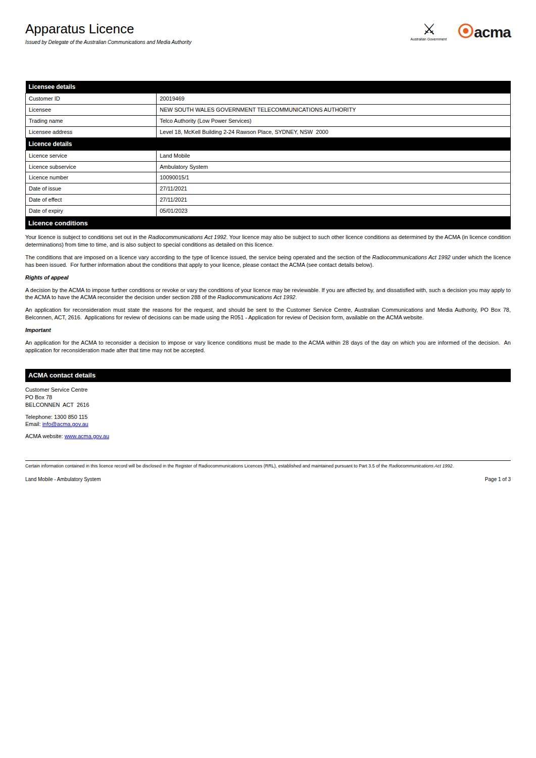Apparatus Licence
Issued by Delegate of the Australian Communications and Media Authority
⚔
Australian Government ⦿acma
| Licensee details |
| --- |
| Customer ID | 20019469 |
| Licensee | NEW SOUTH WALES GOVERNMENT TELECOMMUNICATIONS AUTHORITY |
| Trading name | Telco Authority (Low Power Services) |
| Licensee address | Level 18, McKell Building 2-24 Rawson Place, SYDNEY, NSW 2000 |
| Licence details |
| Licence service | Land Mobile |
| Licence subservice | Ambulatory System |
| Licence number | 10090015/1 |
| Date of issue | 27/11/2021 |
| Date of effect | 27/11/2021 |
| Date of expiry | 05/01/2023 |
Licence conditions
Your licence is subject to conditions set out in the Radiocommunications Act 1992. Your licence may also be subject to such other licence conditions as determined by the ACMA (in licence condition determinations) from time to time, and is also subject to special conditions as detailed on this licence.
The conditions that are imposed on a licence vary according to the type of licence issued, the service being operated and the section of the Radiocommunications Act 1992 under which the licence has been issued. For further information about the conditions that apply to your licence, please contact the ACMA (see contact details below).
Rights of appeal
A decision by the ACMA to impose further conditions or revoke or vary the conditions of your licence may be reviewable. If you are affected by, and dissatisfied with, such a decision you may apply to the ACMA to have the ACMA reconsider the decision under section 288 of the Radiocommunications Act 1992.
An application for reconsideration must state the reasons for the request, and should be sent to the Customer Service Centre, Australian Communications and Media Authority, PO Box 78, Belconnen, ACT, 2616. Applications for review of decisions can be made using the R051 - Application for review of Decision form, available on the ACMA website.
Important
An application for the ACMA to reconsider a decision to impose or vary licence conditions must be made to the ACMA within 28 days of the day on which you are informed of the decision. An application for reconsideration made after that time may not be accepted.
ACMA contact details
Customer Service Centre
PO Box 78
BELCONNEN ACT 2616
Telephone: 1300 850 115
Email: info@acma.gov.au
ACMA website: www.acma.gov.au
Certain information contained in this licence record will be disclosed in the Register of Radiocommunications Licences (RRL), established and maintained pursuant to Part 3.5 of the Radiocommunications Act 1992.
Land Mobile - Ambulatory System Page 1 of 3